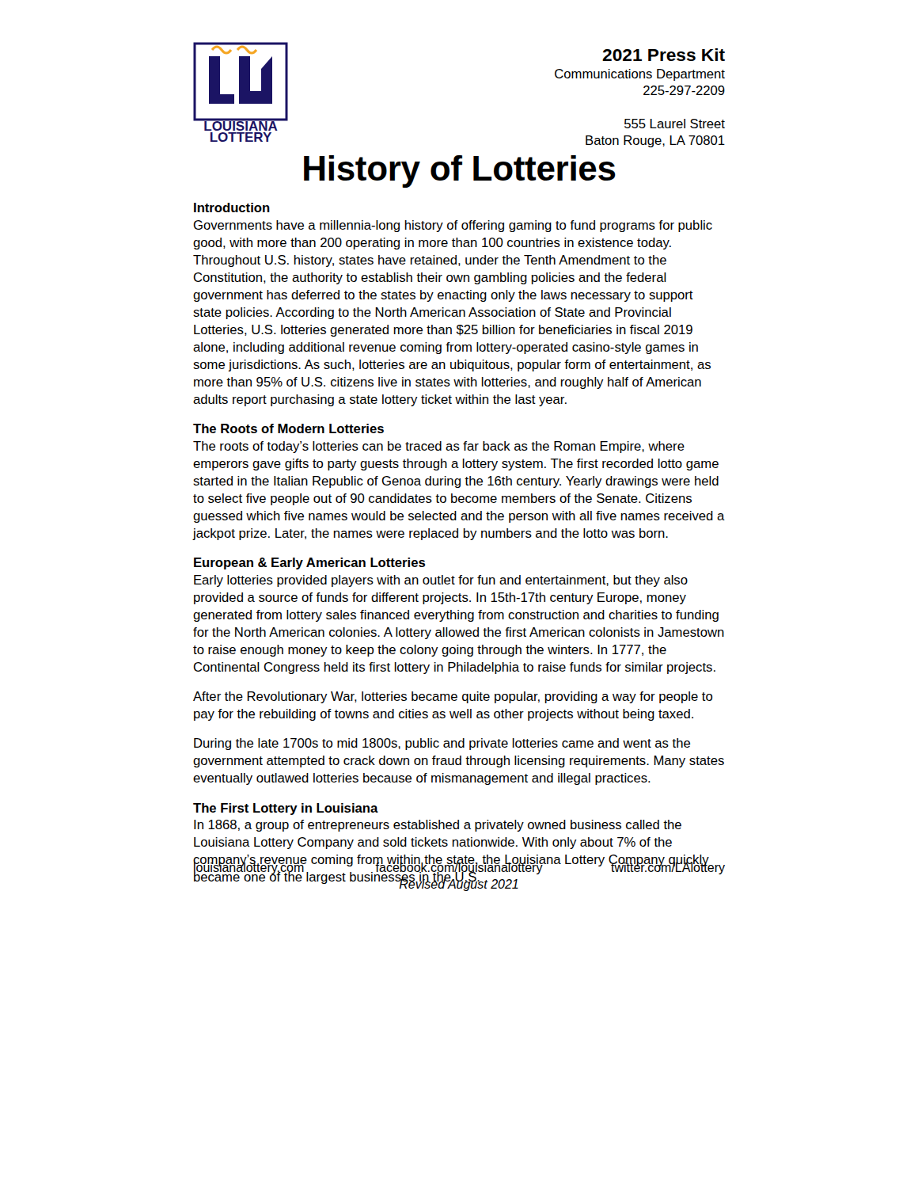LOUISIANA LOTTERY
2021 Press Kit
Communications Department
225-297-2209
555 Laurel Street
Baton Rouge, LA 70801
History of Lotteries
Introduction
Governments have a millennia-long history of offering gaming to fund programs for public good, with more than 200 operating in more than 100 countries in existence today. Throughout U.S. history, states have retained, under the Tenth Amendment to the Constitution, the authority to establish their own gambling policies and the federal government has deferred to the states by enacting only the laws necessary to support state policies. According to the North American Association of State and Provincial Lotteries, U.S. lotteries generated more than $25 billion for beneficiaries in fiscal 2019 alone, including additional revenue coming from lottery-operated casino-style games in some jurisdictions. As such, lotteries are an ubiquitous, popular form of entertainment, as more than 95% of U.S. citizens live in states with lotteries, and roughly half of American adults report purchasing a state lottery ticket within the last year.
The Roots of Modern Lotteries
The roots of today’s lotteries can be traced as far back as the Roman Empire, where emperors gave gifts to party guests through a lottery system. The first recorded lotto game started in the Italian Republic of Genoa during the 16th century. Yearly drawings were held to select five people out of 90 candidates to become members of the Senate. Citizens guessed which five names would be selected and the person with all five names received a jackpot prize. Later, the names were replaced by numbers and the lotto was born.
European & Early American Lotteries
Early lotteries provided players with an outlet for fun and entertainment, but they also provided a source of funds for different projects. In 15th-17th century Europe, money generated from lottery sales financed everything from construction and charities to funding for the North American colonies. A lottery allowed the first American colonists in Jamestown to raise enough money to keep the colony going through the winters. In 1777, the Continental Congress held its first lottery in Philadelphia to raise funds for similar projects.
After the Revolutionary War, lotteries became quite popular, providing a way for people to pay for the rebuilding of towns and cities as well as other projects without being taxed.
During the late 1700s to mid 1800s, public and private lotteries came and went as the government attempted to crack down on fraud through licensing requirements. Many states eventually outlawed lotteries because of mismanagement and illegal practices.
The First Lottery in Louisiana
In 1868, a group of entrepreneurs established a privately owned business called the Louisiana Lottery Company and sold tickets nationwide. With only about 7% of the company’s revenue coming from within the state, the Louisiana Lottery Company quickly became one of the largest businesses in the U.S.
louisianalottery.com facebook.com/louisianalottery twitter.com/LAlottery
Revised August 2021